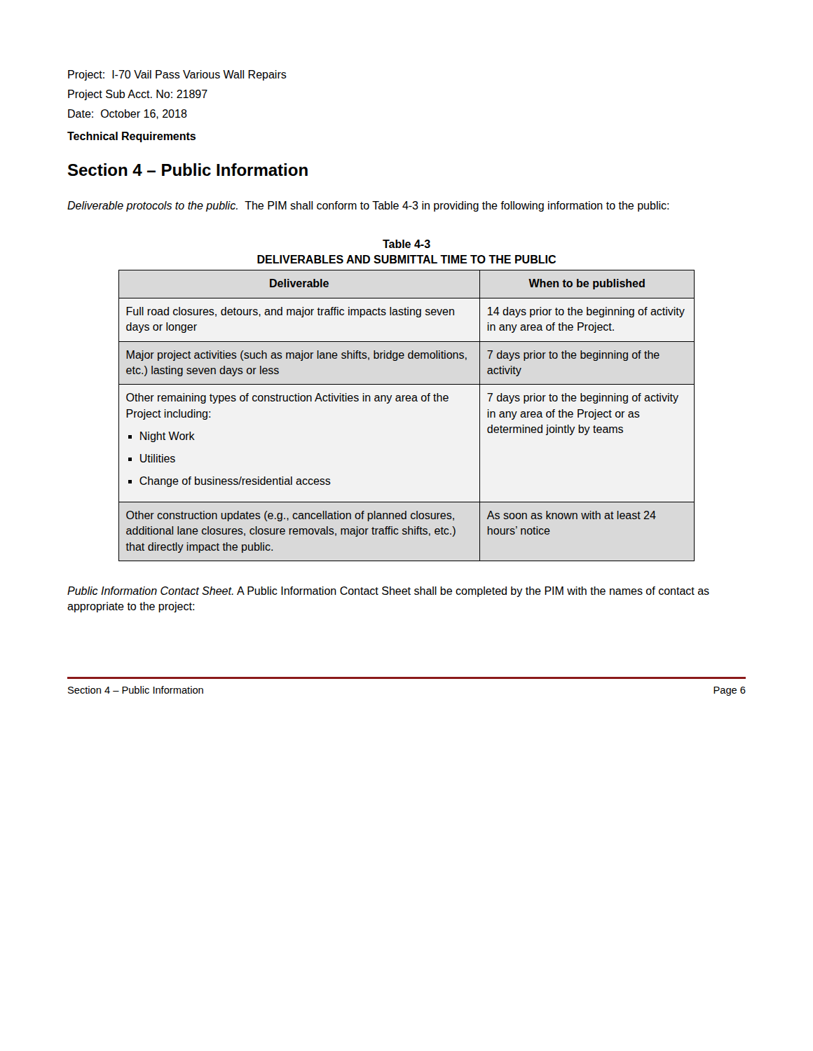Project: I-70 Vail Pass Various Wall Repairs
Project Sub Acct. No: 21897
Date: October 16, 2018
Technical Requirements
Section 4 – Public Information
Deliverable protocols to the public. The PIM shall conform to Table 4-3 in providing the following information to the public:
Table 4-3
DELIVERABLES AND SUBMITTAL TIME TO THE PUBLIC
| Deliverable | When to be published |
| --- | --- |
| Full road closures, detours, and major traffic impacts lasting seven days or longer | 14 days prior to the beginning of activity in any area of the Project. |
| Major project activities (such as major lane shifts, bridge demolitions, etc.) lasting seven days or less | 7 days prior to the beginning of the activity |
| Other remaining types of construction Activities in any area of the Project including: Night Work Utilities Change of business/residential access | 7 days prior to the beginning of activity in any area of the Project or as determined jointly by teams |
| Other construction updates (e.g., cancellation of planned closures, additional lane closures, closure removals, major traffic shifts, etc.) that directly impact the public. | As soon as known with at least 24 hours’ notice |
Public Information Contact Sheet. A Public Information Contact Sheet shall be completed by the PIM with the names of contact as appropriate to the project:
Section 4 – Public Information Page 6